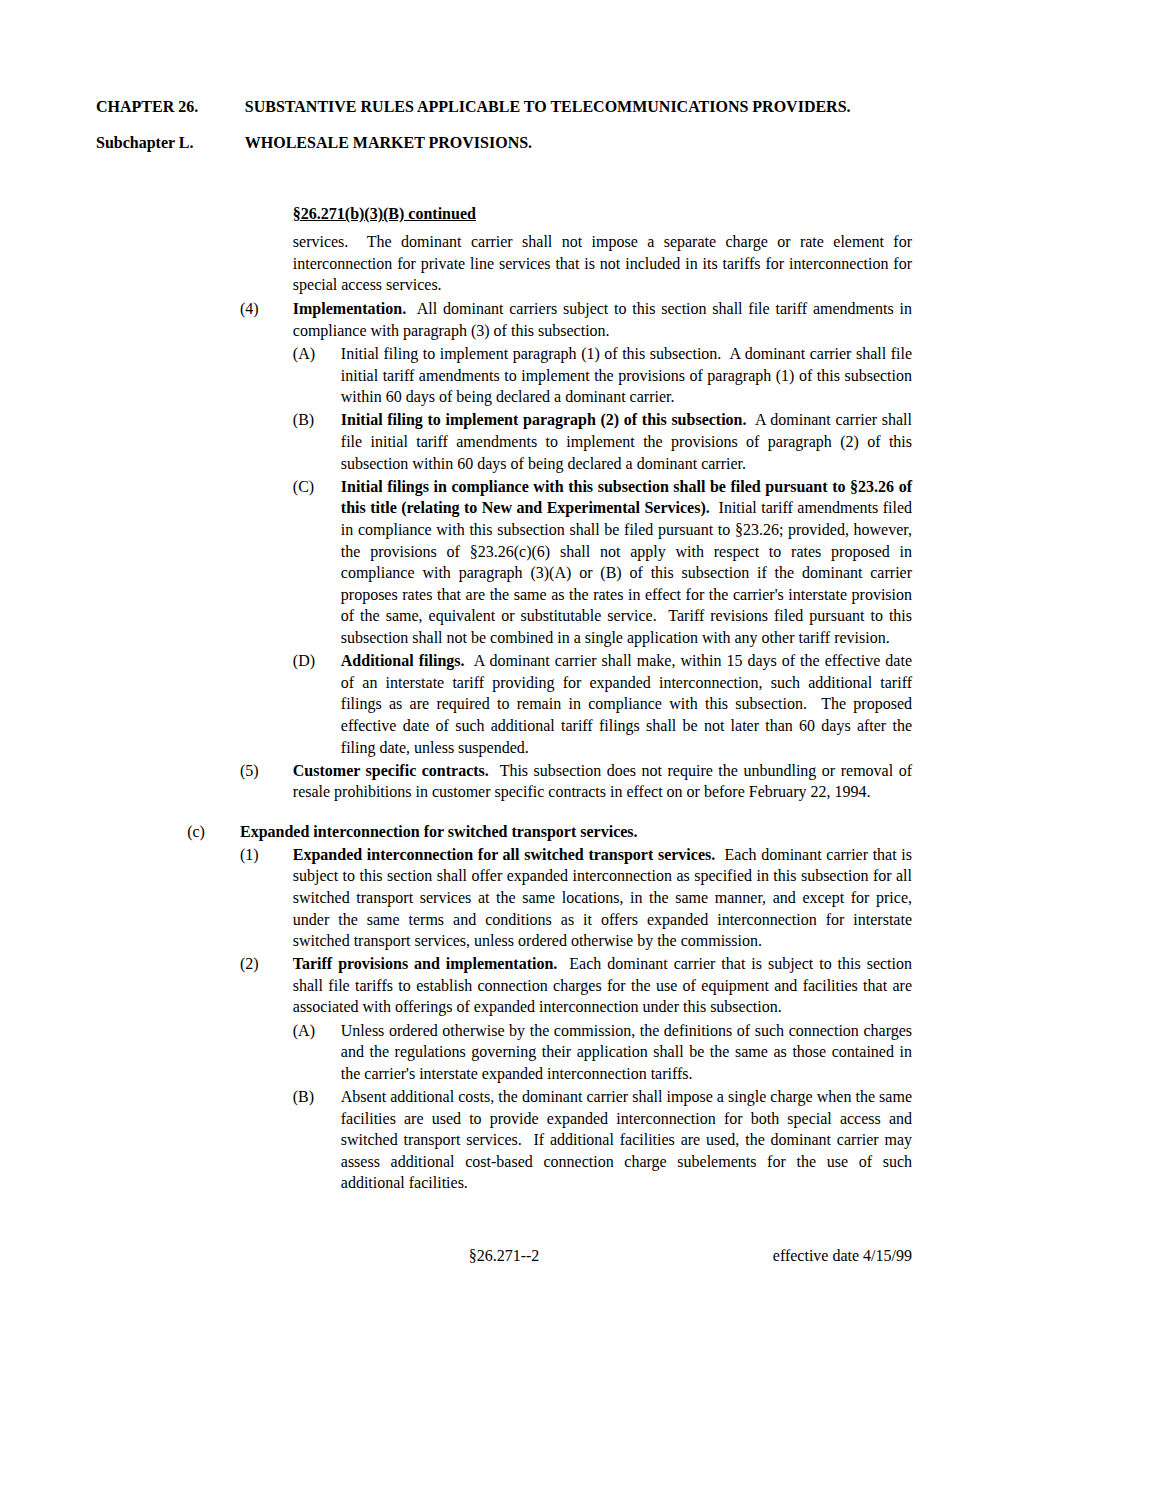| CHAPTER 26. | SUBSTANTIVE RULES APPLICABLE TO TELECOMMUNICATIONS PROVIDERS. |
| Subchapter L. | WHOLESALE MARKET PROVISIONS. |
§26.271(b)(3)(B) continued
services. The dominant carrier shall not impose a separate charge or rate element for interconnection for private line services that is not included in its tariffs for interconnection for special access services.
(4) Implementation. All dominant carriers subject to this section shall file tariff amendments in compliance with paragraph (3) of this subsection.
(A) Initial filing to implement paragraph (1) of this subsection. A dominant carrier shall file initial tariff amendments to implement the provisions of paragraph (1) of this subsection within 60 days of being declared a dominant carrier.
(B) Initial filing to implement paragraph (2) of this subsection. A dominant carrier shall file initial tariff amendments to implement the provisions of paragraph (2) of this subsection within 60 days of being declared a dominant carrier.
(C) Initial filings in compliance with this subsection shall be filed pursuant to §23.26 of this title (relating to New and Experimental Services). Initial tariff amendments filed in compliance with this subsection shall be filed pursuant to §23.26; provided, however, the provisions of §23.26(c)(6) shall not apply with respect to rates proposed in compliance with paragraph (3)(A) or (B) of this subsection if the dominant carrier proposes rates that are the same as the rates in effect for the carrier's interstate provision of the same, equivalent or substitutable service. Tariff revisions filed pursuant to this subsection shall not be combined in a single application with any other tariff revision.
(D) Additional filings. A dominant carrier shall make, within 15 days of the effective date of an interstate tariff providing for expanded interconnection, such additional tariff filings as are required to remain in compliance with this subsection. The proposed effective date of such additional tariff filings shall be not later than 60 days after the filing date, unless suspended.
(5) Customer specific contracts. This subsection does not require the unbundling or removal of resale prohibitions in customer specific contracts in effect on or before February 22, 1994.
(c) Expanded interconnection for switched transport services.
(1) Expanded interconnection for all switched transport services. Each dominant carrier that is subject to this section shall offer expanded interconnection as specified in this subsection for all switched transport services at the same locations, in the same manner, and except for price, under the same terms and conditions as it offers expanded interconnection for interstate switched transport services, unless ordered otherwise by the commission.
(2) Tariff provisions and implementation. Each dominant carrier that is subject to this section shall file tariffs to establish connection charges for the use of equipment and facilities that are associated with offerings of expanded interconnection under this subsection.
(A) Unless ordered otherwise by the commission, the definitions of such connection charges and the regulations governing their application shall be the same as those contained in the carrier's interstate expanded interconnection tariffs.
(B) Absent additional costs, the dominant carrier shall impose a single charge when the same facilities are used to provide expanded interconnection for both special access and switched transport services. If additional facilities are used, the dominant carrier may assess additional cost-based connection charge subelements for the use of such additional facilities.
§26.271--2
effective date 4/15/99